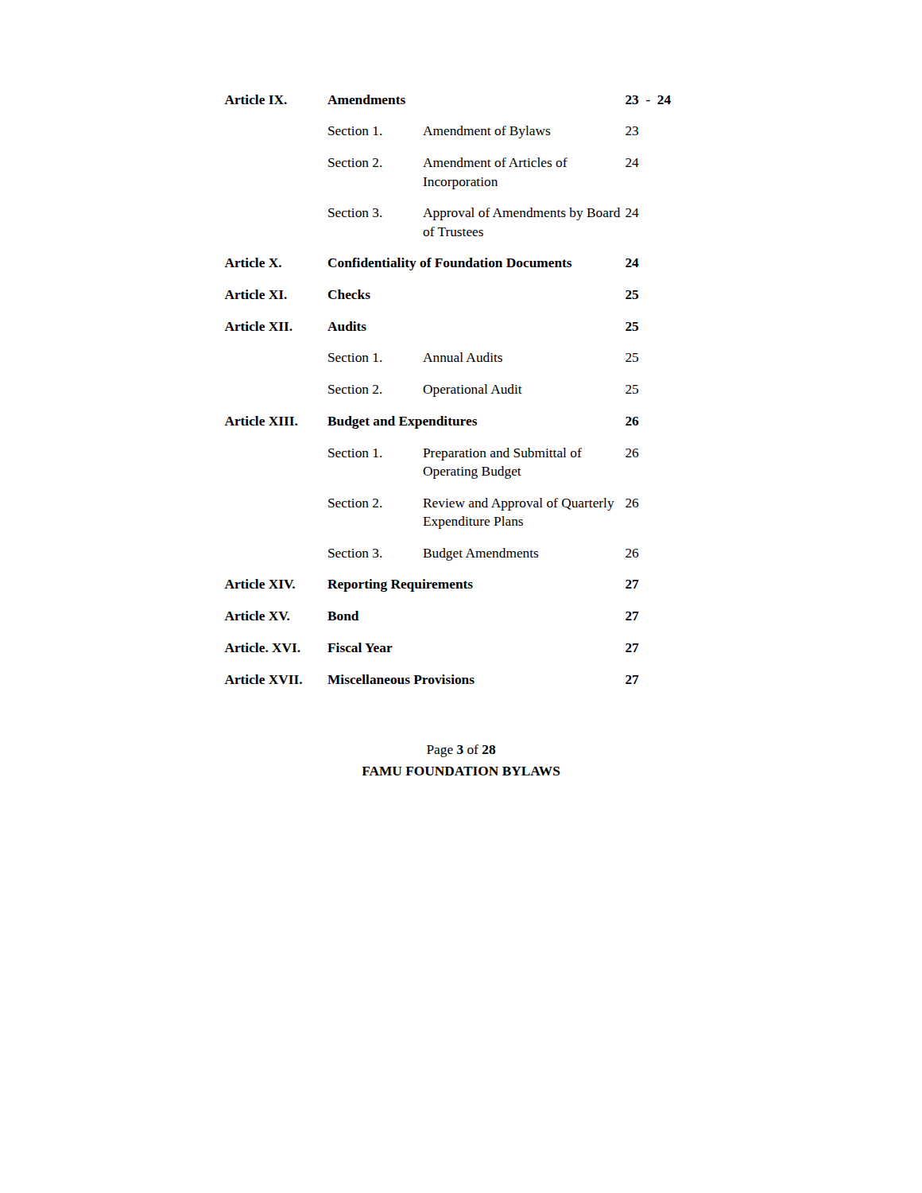| Article IX. | Amendments | 23 - 24 |
| | Section 1. | Amendment of Bylaws | 23 |
| | Section 2. | Amendment of Articles of Incorporation | 24 |
| | Section 3. | Approval of Amendments by Board of Trustees | 24 |
| Article X. | Confidentiality of Foundation Documents | 24 |
| Article XI. | Checks | 25 |
| Article XII. | Audits | 25 |
| | Section 1. | Annual Audits | 25 |
| | Section 2. | Operational Audit | 25 |
| Article XIII. | Budget and Expenditures | 26 |
| | Section 1. | Preparation and Submittal of Operating Budget | 26 |
| | Section 2. | Review and Approval of Quarterly Expenditure Plans | 26 |
| | Section 3. | Budget Amendments | 26 |
| Article XIV. | Reporting Requirements | 27 |
| Article XV. | Bond | 27 |
| Article. XVI. | Fiscal Year | 27 |
| Article XVII. | Miscellaneous Provisions | 27 |
Page 3 of 28
FAMU FOUNDATION BYLAWS